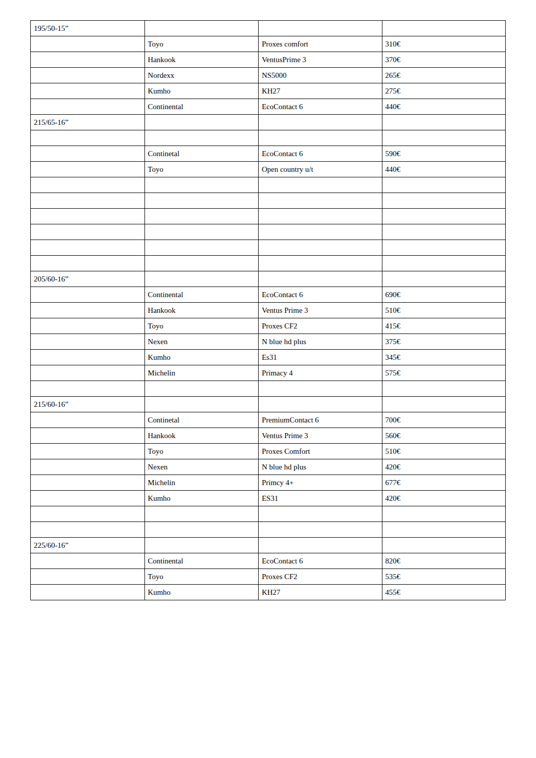| 195/50-15” | | | |
| | Toyo | Proxes comfort | 310€ |
| | Hankook | VentusPrime 3 | 370€ |
| | Nordexx | NS5000 | 265€ |
| | Kumho | KH27 | 275€ |
| | Continental | EcoContact 6 | 440€ |
| 215/65-16” | | | |
| | Continetal | EcoContact 6 | 590€ |
| | Toyo | Open country u/t | 440€ |
| 205/60-16” | | | |
| | Continental | EcoContact 6 | 690€ |
| | Hankook | Ventus Prime 3 | 510€ |
| | Toyo | Proxes CF2 | 415€ |
| | Nexen | N blue hd plus | 375€ |
| | Kumho | Es31 | 345€ |
| | Michelin | Primacy 4 | 575€ |
| 215/60-16” | | | |
| | Continetal | PremiumContact 6 | 700€ |
| | Hankook | Ventus Prime 3 | 560€ |
| | Toyo | Proxes Comfort | 510€ |
| | Nexen | N blue hd plus | 420€ |
| | Michelin | Primcy 4+ | 677€ |
| | Kumho | ES31 | 420€ |
| 225/60-16” | | | |
| | Continental | EcoContact 6 | 820€ |
| | Toyo | Proxes CF2 | 535€ |
| | Kumho | KH27 | 455€ |